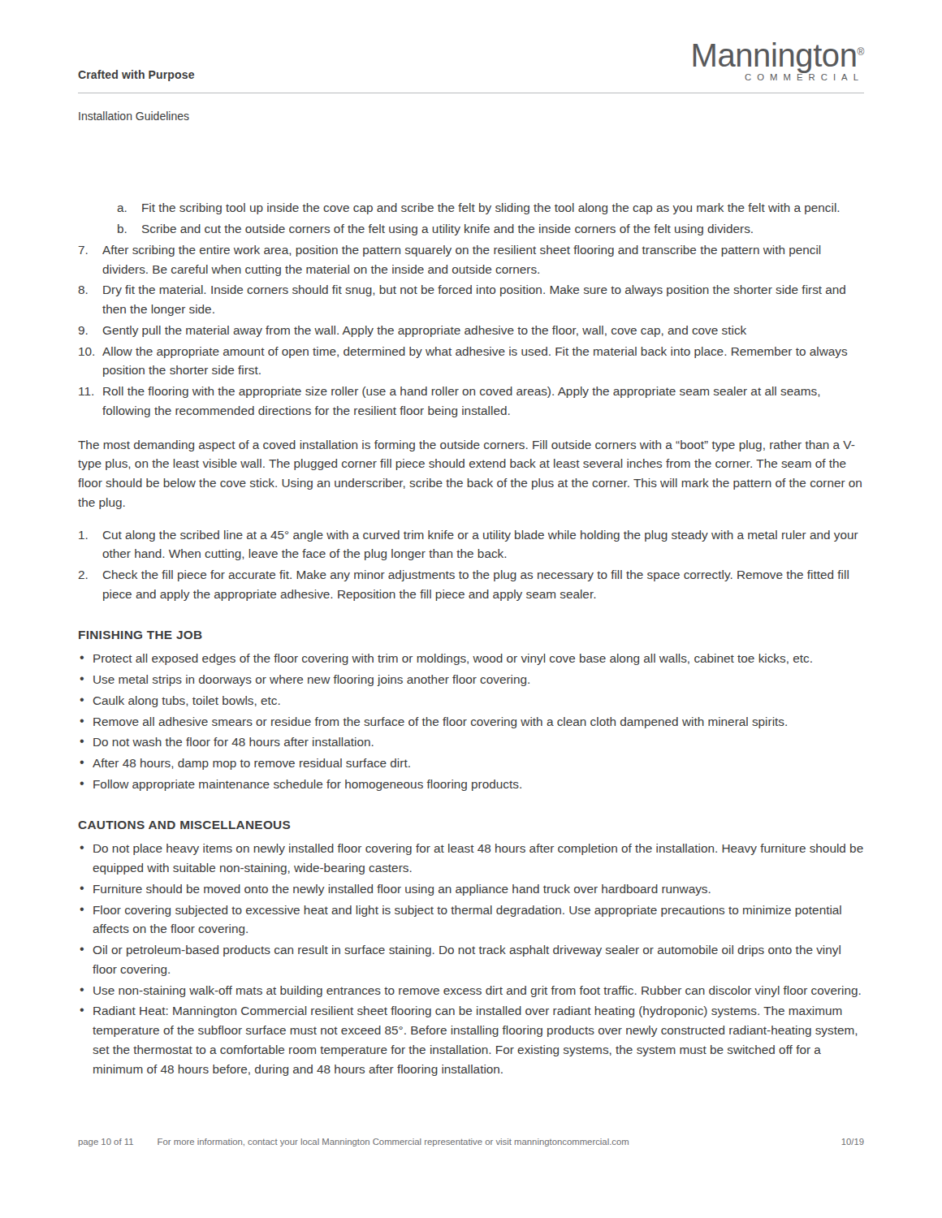Mannington®
COMMERCIAL
Crafted with Purpose
Installation Guidelines
Fit the scribing tool up inside the cove cap and scribe the felt by sliding the tool along the cap as you mark the felt with a pencil.
Scribe and cut the outside corners of the felt using a utility knife and the inside corners of the felt using dividers.
After scribing the entire work area, position the pattern squarely on the resilient sheet flooring and transcribe the pattern with pencil dividers. Be careful when cutting the material on the inside and outside corners.
Dry fit the material. Inside corners should fit snug, but not be forced into position. Make sure to always position the shorter side first and then the longer side.
Gently pull the material away from the wall. Apply the appropriate adhesive to the floor, wall, cove cap, and cove stick
Allow the appropriate amount of open time, determined by what adhesive is used. Fit the material back into place. Remember to always position the shorter side first.
Roll the flooring with the appropriate size roller (use a hand roller on coved areas). Apply the appropriate seam sealer at all seams, following the recommended directions for the resilient floor being installed.
The most demanding aspect of a coved installation is forming the outside corners. Fill outside corners with a “boot” type plug, rather than a V-type plus, on the least visible wall. The plugged corner fill piece should extend back at least several inches from the corner. The seam of the floor should be below the cove stick. Using an underscriber, scribe the back of the plus at the corner. This will mark the pattern of the corner on the plug.
Cut along the scribed line at a 45° angle with a curved trim knife or a utility blade while holding the plug steady with a metal ruler and your other hand. When cutting, leave the face of the plug longer than the back.
Check the fill piece for accurate fit. Make any minor adjustments to the plug as necessary to fill the space correctly. Remove the fitted fill piece and apply the appropriate adhesive. Reposition the fill piece and apply seam sealer.
FINISHING THE JOB
Protect all exposed edges of the floor covering with trim or moldings, wood or vinyl cove base along all walls, cabinet toe kicks, etc.
Use metal strips in doorways or where new flooring joins another floor covering.
Caulk along tubs, toilet bowls, etc.
Remove all adhesive smears or residue from the surface of the floor covering with a clean cloth dampened with mineral spirits.
Do not wash the floor for 48 hours after installation.
After 48 hours, damp mop to remove residual surface dirt.
Follow appropriate maintenance schedule for homogeneous flooring products.
CAUTIONS AND MISCELLANEOUS
Do not place heavy items on newly installed floor covering for at least 48 hours after completion of the installation. Heavy furniture should be equipped with suitable non-staining, wide-bearing casters.
Furniture should be moved onto the newly installed floor using an appliance hand truck over hardboard runways.
Floor covering subjected to excessive heat and light is subject to thermal degradation. Use appropriate precautions to minimize potential affects on the floor covering.
Oil or petroleum-based products can result in surface staining. Do not track asphalt driveway sealer or automobile oil drips onto the vinyl floor covering.
Use non-staining walk-off mats at building entrances to remove excess dirt and grit from foot traffic. Rubber can discolor vinyl floor covering.
Radiant Heat: Mannington Commercial resilient sheet flooring can be installed over radiant heating (hydroponic) systems. The maximum temperature of the subfloor surface must not exceed 85°. Before installing flooring products over newly constructed radiant-heating system, set the thermostat to a comfortable room temperature for the installation. For existing systems, the system must be switched off for a minimum of 48 hours before, during and 48 hours after flooring installation.
page 10 of 11 For more information, contact your local Mannington Commercial representative or visit manningtoncommercial.com 10/19